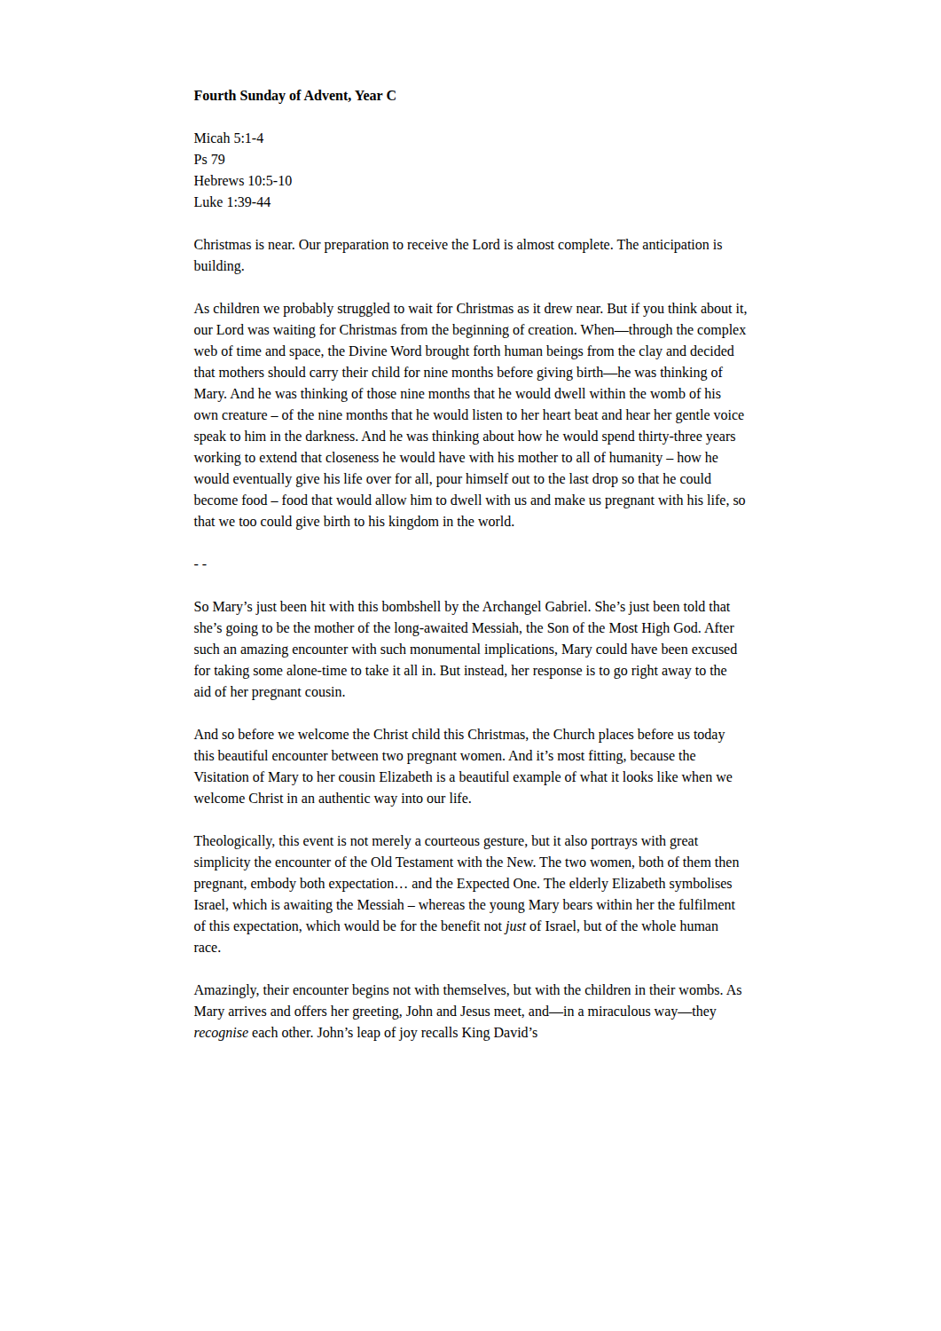Fourth Sunday of Advent, Year C
Micah 5:1-4
Ps 79
Hebrews 10:5-10
Luke 1:39-44
Christmas is near. Our preparation to receive the Lord is almost complete. The anticipation is building.
As children we probably struggled to wait for Christmas as it drew near. But if you think about it, our Lord was waiting for Christmas from the beginning of creation. When—through the complex web of time and space, the Divine Word brought forth human beings from the clay and decided that mothers should carry their child for nine months before giving birth—he was thinking of Mary. And he was thinking of those nine months that he would dwell within the womb of his own creature – of the nine months that he would listen to her heart beat and hear her gentle voice speak to him in the darkness. And he was thinking about how he would spend thirty-three years working to extend that closeness he would have with his mother to all of humanity – how he would eventually give his life over for all, pour himself out to the last drop so that he could become food – food that would allow him to dwell with us and make us pregnant with his life, so that we too could give birth to his kingdom in the world.
- -
So Mary’s just been hit with this bombshell by the Archangel Gabriel. She’s just been told that she’s going to be the mother of the long-awaited Messiah, the Son of the Most High God. After such an amazing encounter with such monumental implications, Mary could have been excused for taking some alone-time to take it all in. But instead, her response is to go right away to the aid of her pregnant cousin.
And so before we welcome the Christ child this Christmas, the Church places before us today this beautiful encounter between two pregnant women. And it’s most fitting, because the Visitation of Mary to her cousin Elizabeth is a beautiful example of what it looks like when we welcome Christ in an authentic way into our life.
Theologically, this event is not merely a courteous gesture, but it also portrays with great simplicity the encounter of the Old Testament with the New. The two women, both of them then pregnant, embody both expectation… and the Expected One. The elderly Elizabeth symbolises Israel, which is awaiting the Messiah – whereas the young Mary bears within her the fulfilment of this expectation, which would be for the benefit not just of Israel, but of the whole human race.
Amazingly, their encounter begins not with themselves, but with the children in their wombs. As Mary arrives and offers her greeting, John and Jesus meet, and—in a miraculous way—they recognise each other. John’s leap of joy recalls King David’s